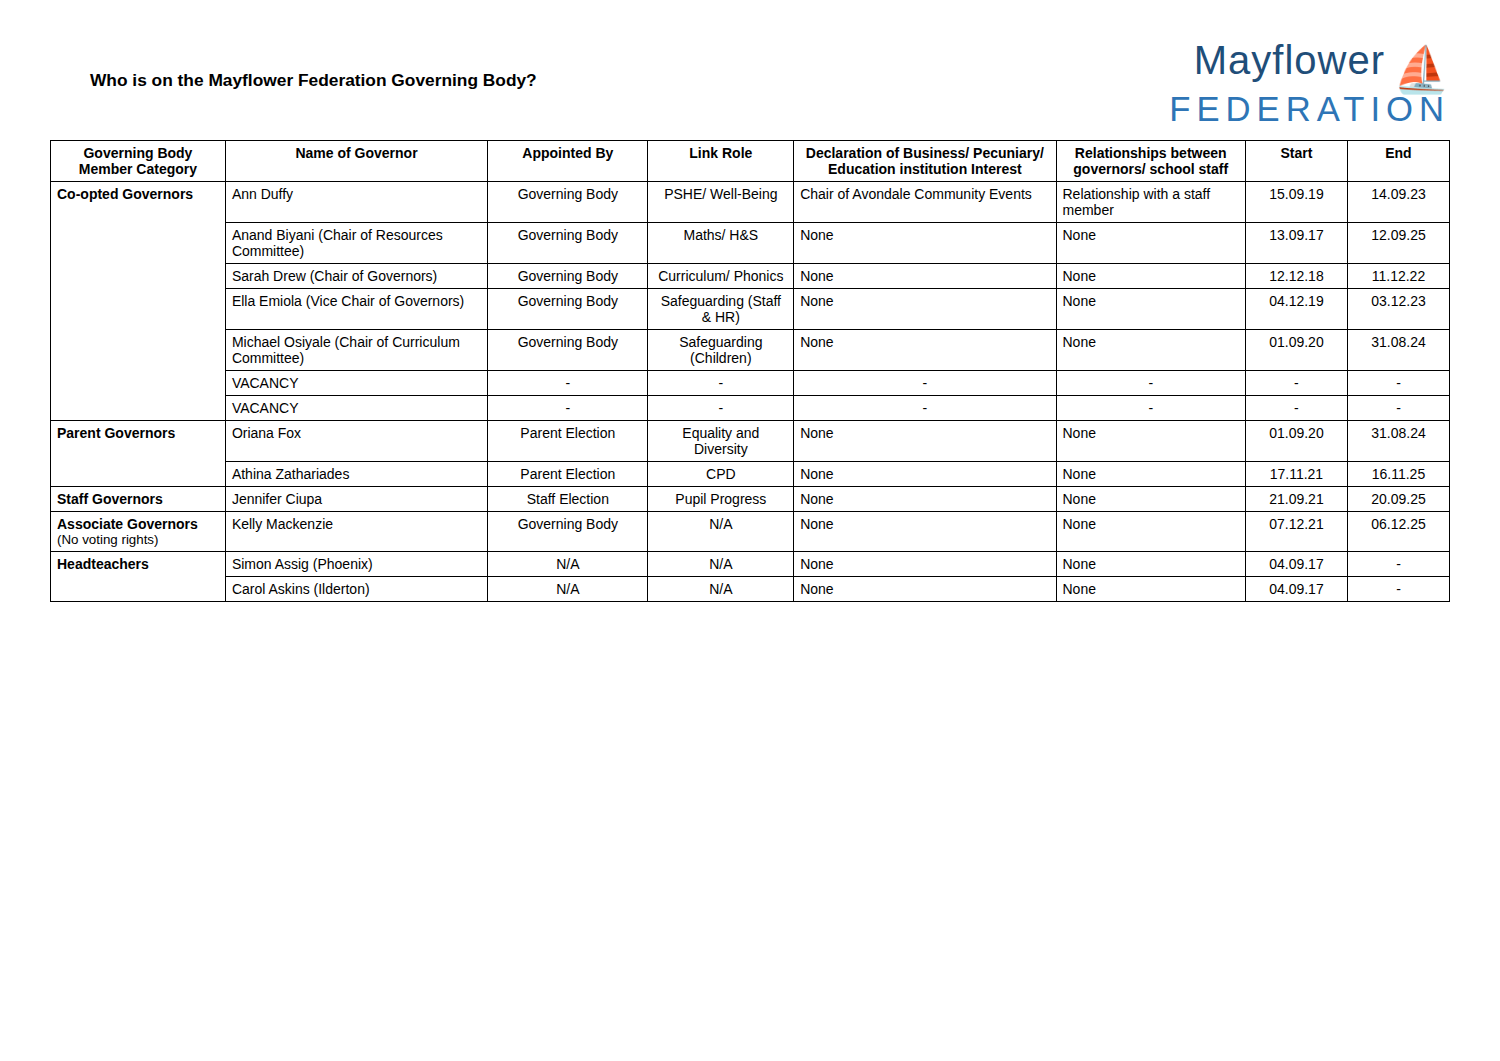Who is on the Mayflower Federation Governing Body?
Mayflower⛵
FEDERATION
| Governing Body Member Category | Name of Governor | Appointed By | Link Role | Declaration of Business/ Pecuniary/ Education institution Interest | Relationships between governors/ school staff | Start | End |
| --- | --- | --- | --- | --- | --- | --- | --- |
| Co-opted Governors | Ann Duffy | Governing Body | PSHE/ Well-Being | Chair of Avondale Community Events | Relationship with a staff member | 15.09.19 | 14.09.23 |
| Anand Biyani (Chair of Resources Committee) | Governing Body | Maths/ H&S | None | None | 13.09.17 | 12.09.25 |
| Sarah Drew (Chair of Governors) | Governing Body | Curriculum/ Phonics | None | None | 12.12.18 | 11.12.22 |
| Ella Emiola (Vice Chair of Governors) | Governing Body | Safeguarding (Staff & HR) | None | None | 04.12.19 | 03.12.23 |
| Michael Osiyale (Chair of Curriculum Committee) | Governing Body | Safeguarding (Children) | None | None | 01.09.20 | 31.08.24 |
| VACANCY | - | - | - | - | - | - |
| VACANCY | - | - | - | - | - | - |
| Parent Governors | Oriana Fox | Parent Election | Equality and Diversity | None | None | 01.09.20 | 31.08.24 |
| Athina Zathariades | Parent Election | CPD | None | None | 17.11.21 | 16.11.25 |
| Staff Governors | Jennifer Ciupa | Staff Election | Pupil Progress | None | None | 21.09.21 | 20.09.25 |
| Associate Governors (No voting rights) | Kelly Mackenzie | Governing Body | N/A | None | None | 07.12.21 | 06.12.25 |
| Headteachers | Simon Assig (Phoenix) | N/A | N/A | None | None | 04.09.17 | - |
| Carol Askins (Ilderton) | N/A | N/A | None | None | 04.09.17 | - |